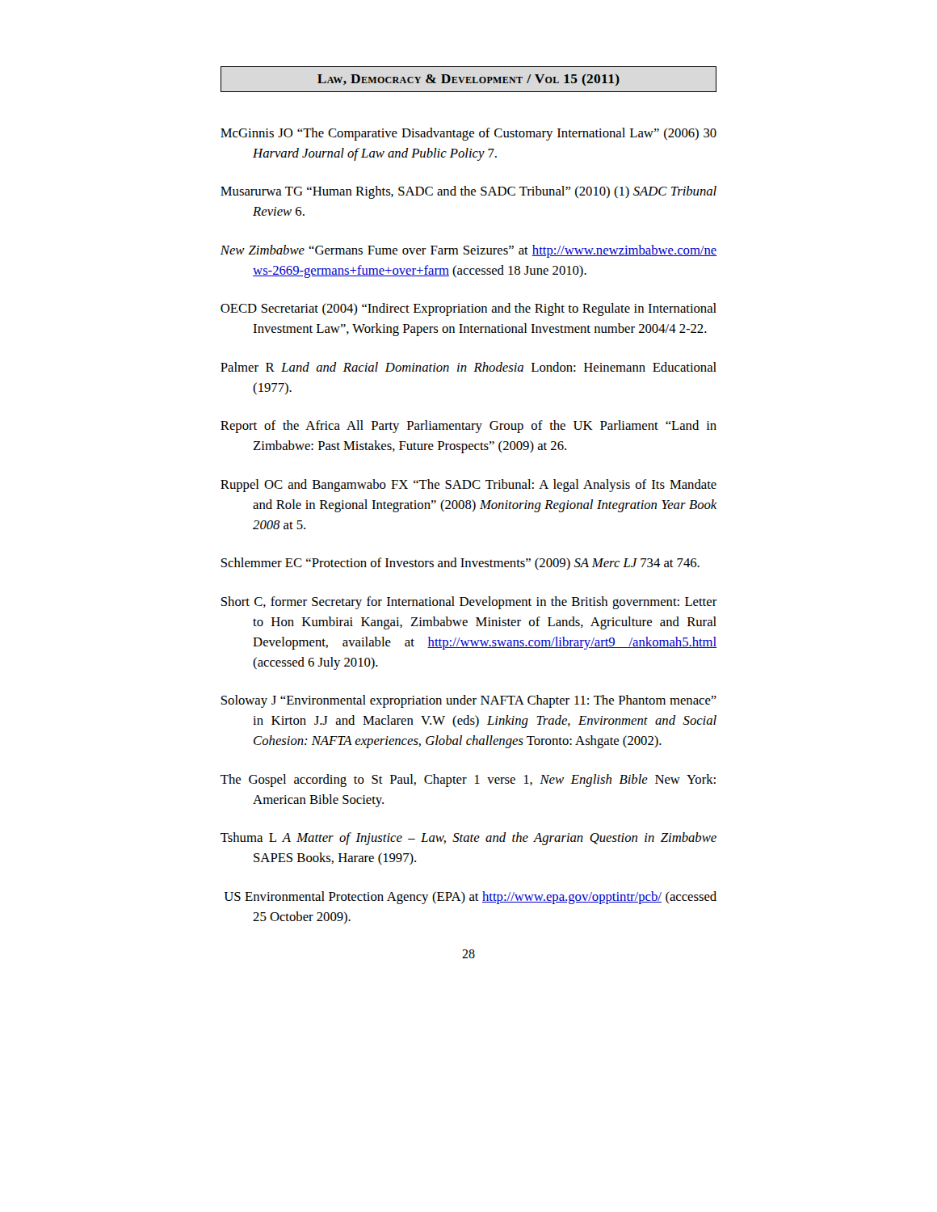Law, Democracy & Development / Vol 15 (2011)
McGinnis JO “The Comparative Disadvantage of Customary International Law” (2006) 30 Harvard Journal of Law and Public Policy 7.
Musarurwa TG “Human Rights, SADC and the SADC Tribunal” (2010) (1) SADC Tribunal Review 6.
New Zimbabwe “Germans Fume over Farm Seizures” at http://www.newzimbabwe.com/news-2669-germans+fume+over+farm (accessed 18 June 2010).
OECD Secretariat (2004) “Indirect Expropriation and the Right to Regulate in International Investment Law”, Working Papers on International Investment number 2004/4 2-22.
Palmer R Land and Racial Domination in Rhodesia London: Heinemann Educational (1977).
Report of the Africa All Party Parliamentary Group of the UK Parliament “Land in Zimbabwe: Past Mistakes, Future Prospects” (2009) at 26.
Ruppel OC and Bangamwabo FX “The SADC Tribunal: A legal Analysis of Its Mandate and Role in Regional Integration” (2008) Monitoring Regional Integration Year Book 2008 at 5.
Schlemmer EC “Protection of Investors and Investments” (2009) SA Merc LJ 734 at 746.
Short C, former Secretary for International Development in the British government: Letter to Hon Kumbirai Kangai, Zimbabwe Minister of Lands, Agriculture and Rural Development, available at http://www.swans.com/library/art9 /ankomah5.html (accessed 6 July 2010).
Soloway J “Environmental expropriation under NAFTA Chapter 11: The Phantom menace” in Kirton J.J and Maclaren V.W (eds) Linking Trade, Environment and Social Cohesion: NAFTA experiences, Global challenges Toronto: Ashgate (2002).
The Gospel according to St Paul, Chapter 1 verse 1, New English Bible New York: American Bible Society.
Tshuma L A Matter of Injustice – Law, State and the Agrarian Question in Zimbabwe SAPES Books, Harare (1997).
US Environmental Protection Agency (EPA) at http://www.epa.gov/opptintr/pcb/ (accessed 25 October 2009).
28